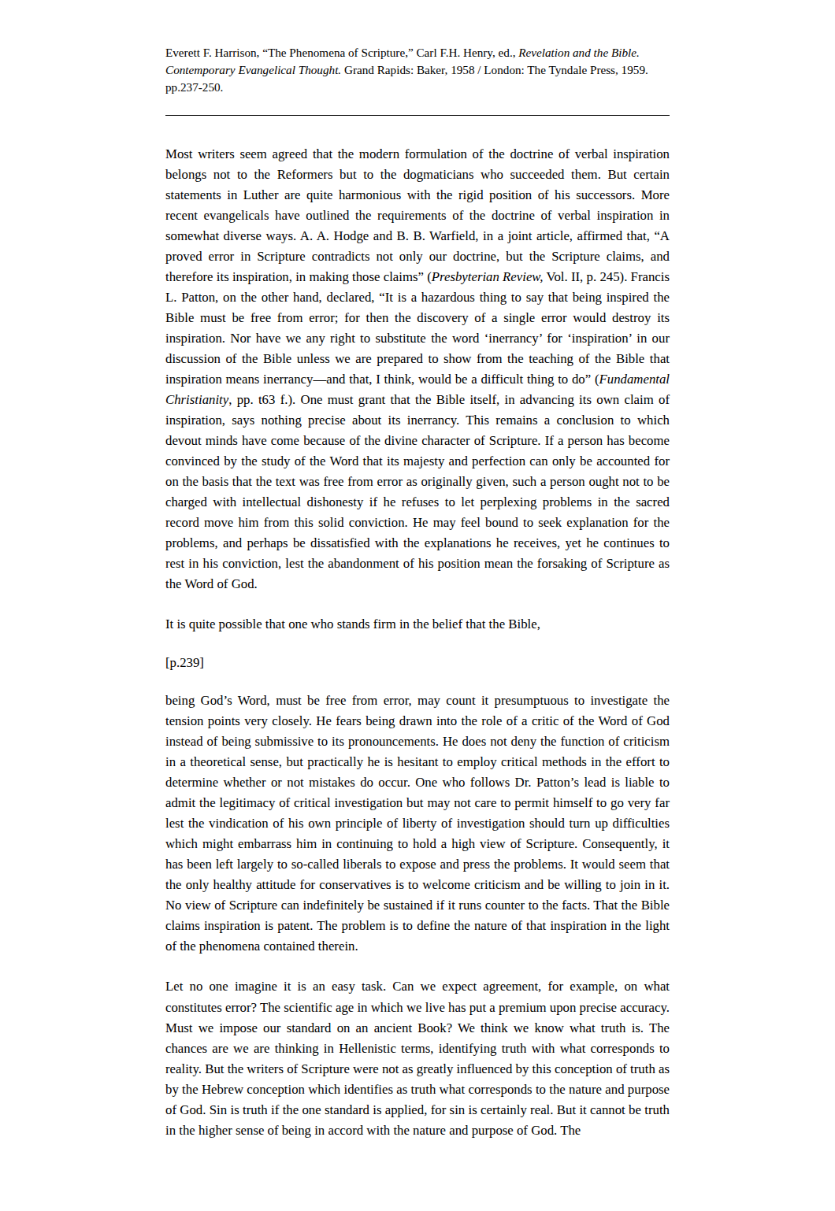Everett F. Harrison, “The Phenomena of Scripture,” Carl F.H. Henry, ed., Revelation and the Bible. Contemporary Evangelical Thought. Grand Rapids: Baker, 1958 / London: The Tyndale Press, 1959. pp.237-250.
Most writers seem agreed that the modern formulation of the doctrine of verbal inspiration belongs not to the Reformers but to the dogmaticians who succeeded them. But certain statements in Luther are quite harmonious with the rigid position of his successors. More recent evangelicals have outlined the requirements of the doctrine of verbal inspiration in somewhat diverse ways. A. A. Hodge and B. B. Warfield, in a joint article, affirmed that, “A proved error in Scripture contradicts not only our doctrine, but the Scripture claims, and therefore its inspiration, in making those claims” (Presbyterian Review, Vol. II, p. 245). Francis L. Patton, on the other hand, declared, “It is a hazardous thing to say that being inspired the Bible must be free from error; for then the discovery of a single error would destroy its inspiration. Nor have we any right to substitute the word ‘inerrancy’ for ‘inspiration’ in our discussion of the Bible unless we are prepared to show from the teaching of the Bible that inspiration means inerrancy—and that, I think, would be a difficult thing to do” (Fundamental Christianity, pp. t63 f.). One must grant that the Bible itself, in advancing its own claim of inspiration, says nothing precise about its inerrancy. This remains a conclusion to which devout minds have come because of the divine character of Scripture. If a person has become convinced by the study of the Word that its majesty and perfection can only be accounted for on the basis that the text was free from error as originally given, such a person ought not to be charged with intellectual dishonesty if he refuses to let perplexing problems in the sacred record move him from this solid conviction. He may feel bound to seek explanation for the problems, and perhaps be dissatisfied with the explanations he receives, yet he continues to rest in his conviction, lest the abandonment of his position mean the forsaking of Scripture as the Word of God.
It is quite possible that one who stands firm in the belief that the Bible,
[p.239]
being God’s Word, must be free from error, may count it presumptuous to investigate the tension points very closely. He fears being drawn into the role of a critic of the Word of God instead of being submissive to its pronouncements. He does not deny the function of criticism in a theoretical sense, but practically he is hesitant to employ critical methods in the effort to determine whether or not mistakes do occur. One who follows Dr. Patton’s lead is liable to admit the legitimacy of critical investigation but may not care to permit himself to go very far lest the vindication of his own principle of liberty of investigation should turn up difficulties which might embarrass him in continuing to hold a high view of Scripture. Consequently, it has been left largely to so-called liberals to expose and press the problems. It would seem that the only healthy attitude for conservatives is to welcome criticism and be willing to join in it. No view of Scripture can indefinitely be sustained if it runs counter to the facts. That the Bible claims inspiration is patent. The problem is to define the nature of that inspiration in the light of the phenomena contained therein.
Let no one imagine it is an easy task. Can we expect agreement, for example, on what constitutes error? The scientific age in which we live has put a premium upon precise accuracy. Must we impose our standard on an ancient Book? We think we know what truth is. The chances are we are thinking in Hellenistic terms, identifying truth with what corresponds to reality. But the writers of Scripture were not as greatly influenced by this conception of truth as by the Hebrew conception which identifies as truth what corresponds to the nature and purpose of God. Sin is truth if the one standard is applied, for sin is certainly real. But it cannot be truth in the higher sense of being in accord with the nature and purpose of God. The